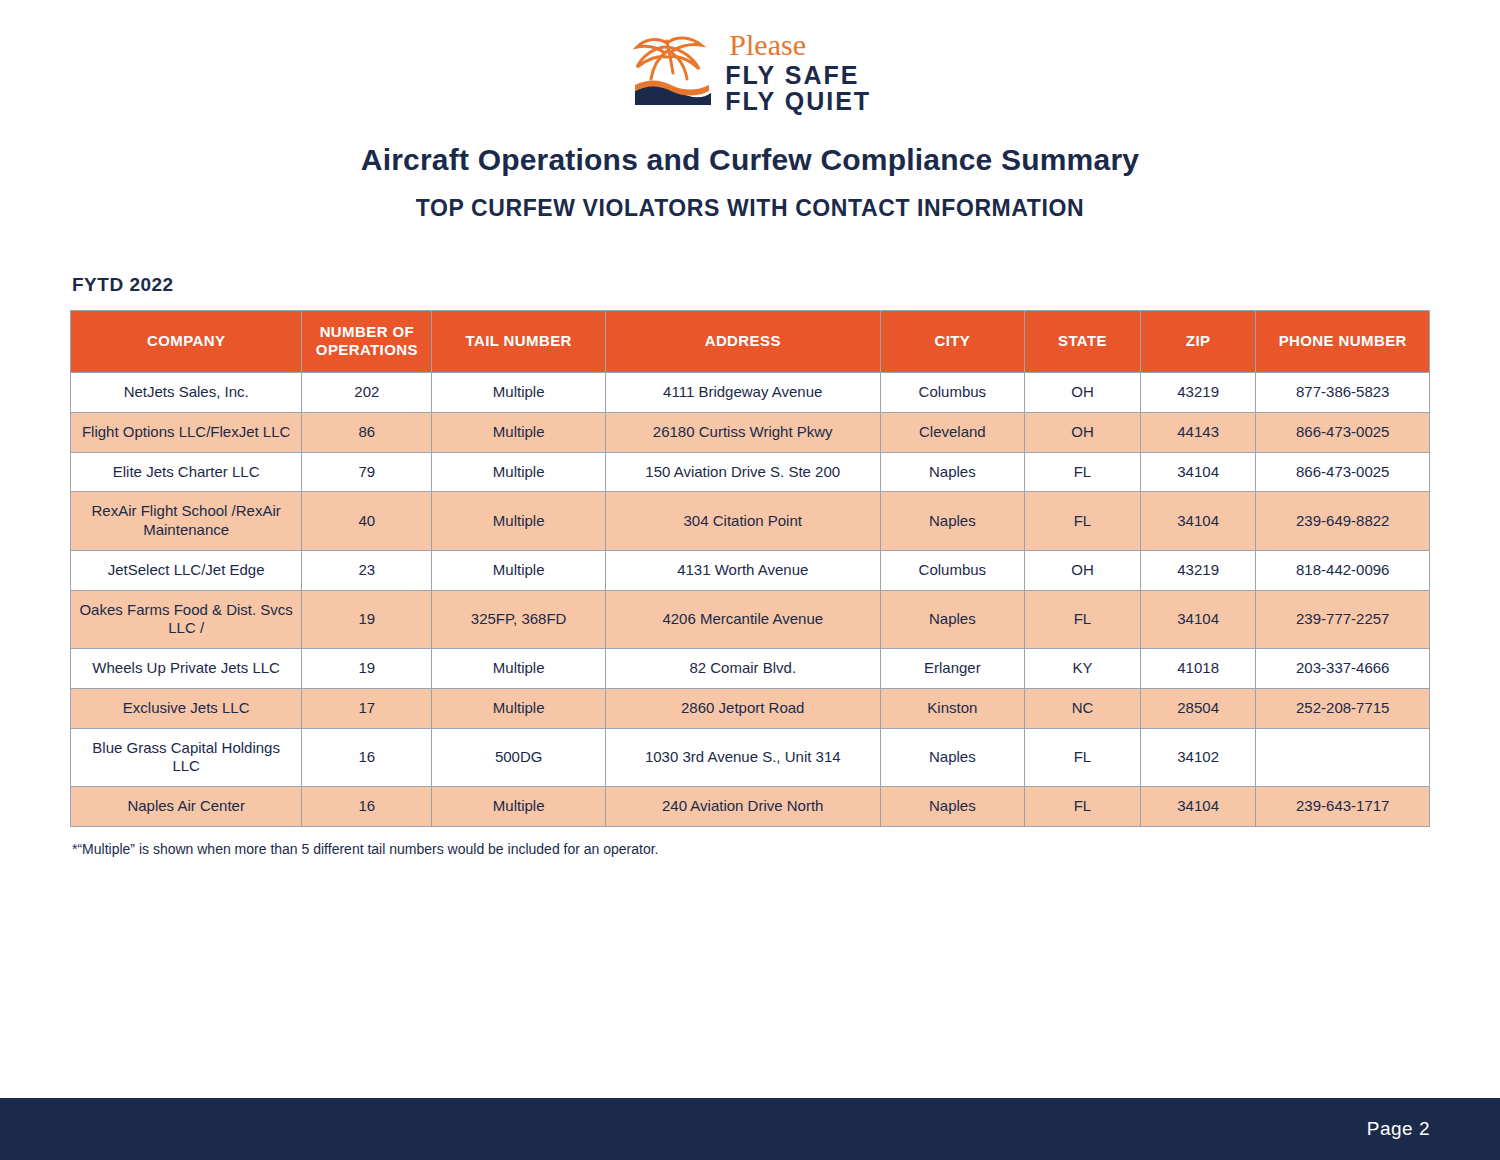Please
FLY SAFE
FLY QUIET
Aircraft Operations and Curfew Compliance Summary
Top Curfew Violators with Contact Information
FYTD 2022
| COMPANY | NUMBER OF OPERATIONS | TAIL NUMBER | ADDRESS | CITY | STATE | ZIP | PHONE NUMBER |
| --- | --- | --- | --- | --- | --- | --- | --- |
| NetJets Sales, Inc. | 202 | Multiple | 4111 Bridgeway Avenue | Columbus | OH | 43219 | 877-386-5823 |
| Flight Options LLC/FlexJet LLC | 86 | Multiple | 26180 Curtiss Wright Pkwy | Cleveland | OH | 44143 | 866-473-0025 |
| Elite Jets Charter LLC | 79 | Multiple | 150 Aviation Drive S. Ste 200 | Naples | FL | 34104 | 866-473-0025 |
| RexAir Flight School /RexAir Maintenance | 40 | Multiple | 304 Citation Point | Naples | FL | 34104 | 239-649-8822 |
| JetSelect LLC/Jet Edge | 23 | Multiple | 4131 Worth Avenue | Columbus | OH | 43219 | 818-442-0096 |
| Oakes Farms Food & Dist. Svcs LLC / | 19 | 325FP, 368FD | 4206 Mercantile Avenue | Naples | FL | 34104 | 239-777-2257 |
| Wheels Up Private Jets LLC | 19 | Multiple | 82 Comair Blvd. | Erlanger | KY | 41018 | 203-337-4666 |
| Exclusive Jets LLC | 17 | Multiple | 2860 Jetport Road | Kinston | NC | 28504 | 252-208-7715 |
| Blue Grass Capital Holdings LLC | 16 | 500DG | 1030 3rd Avenue S., Unit 314 | Naples | FL | 34102 | |
| Naples Air Center | 16 | Multiple | 240 Aviation Drive North | Naples | FL | 34104 | 239-643-1717 |
*“Multiple” is shown when more than 5 different tail numbers would be included for an operator.
Page 2